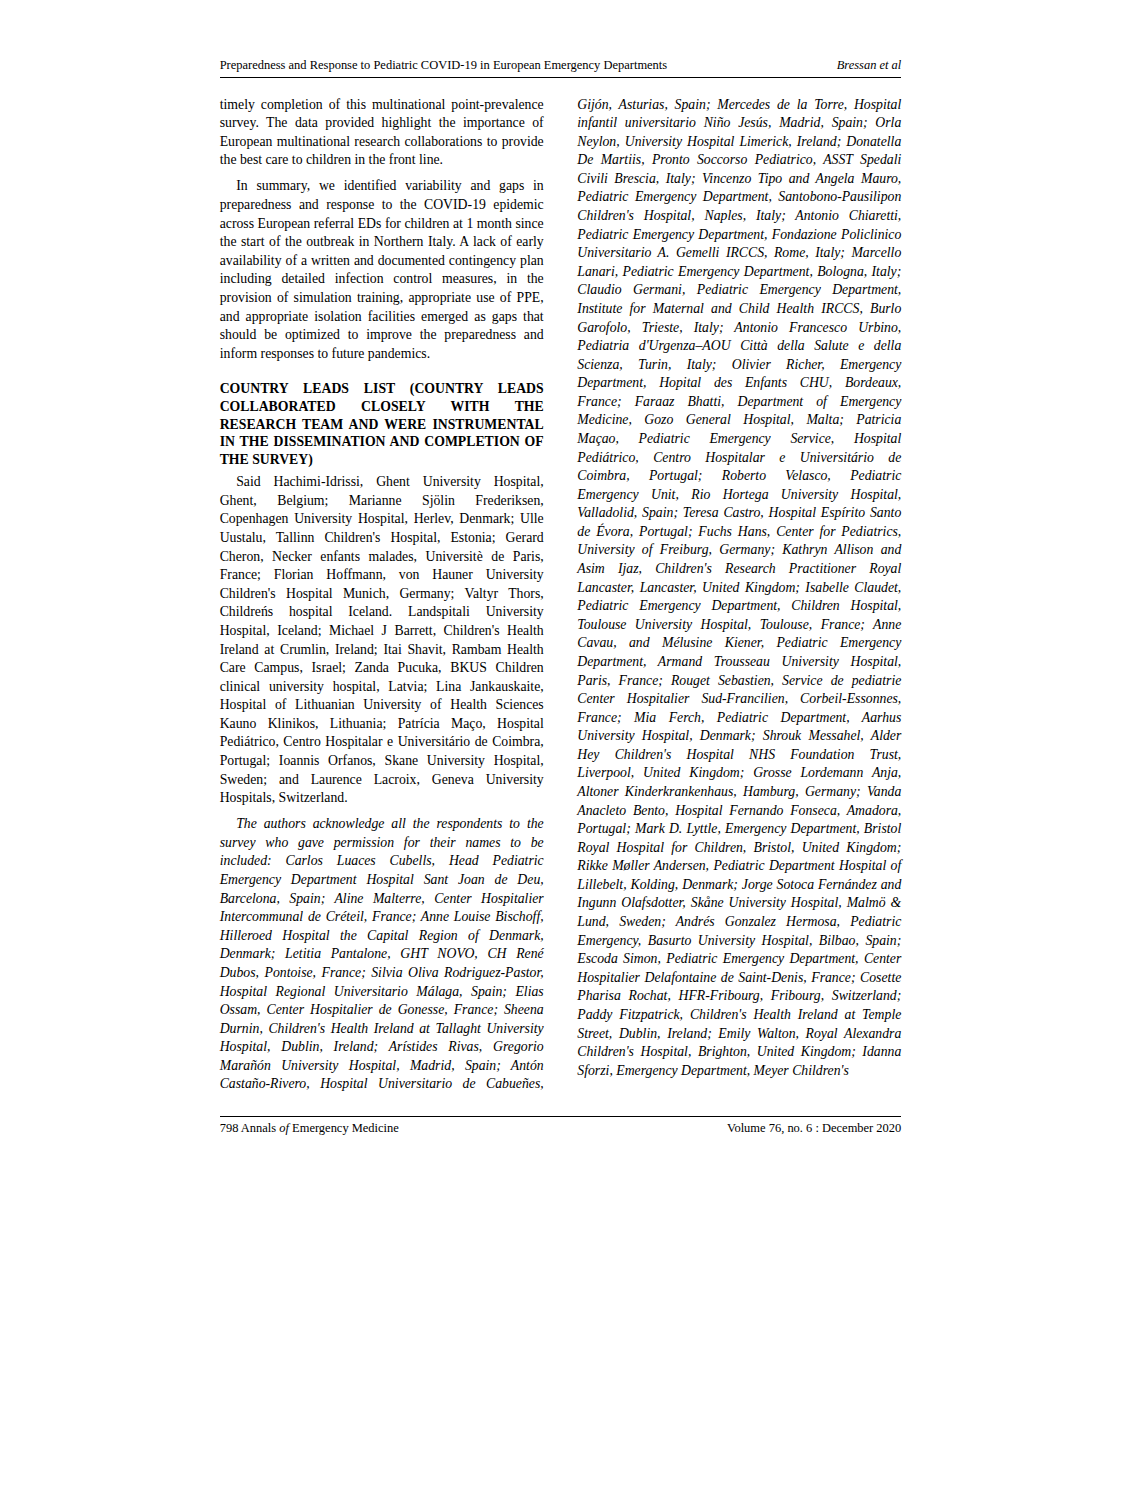Preparedness and Response to Pediatric COVID-19 in European Emergency Departments Bressan et al
timely completion of this multinational point-prevalence survey. The data provided highlight the importance of European multinational research collaborations to provide the best care to children in the front line.
In summary, we identified variability and gaps in preparedness and response to the COVID-19 epidemic across European referral EDs for children at 1 month since the start of the outbreak in Northern Italy. A lack of early availability of a written and documented contingency plan including detailed infection control measures, in the provision of simulation training, appropriate use of PPE, and appropriate isolation facilities emerged as gaps that should be optimized to improve the preparedness and inform responses to future pandemics.
Country Leads List (Country Leads Collaborated Closely With the Research Team and Were Instrumental in the Dissemination and Completion of the Survey)
Said Hachimi-Idrissi, Ghent University Hospital, Ghent, Belgium; Marianne Sjölin Frederiksen, Copenhagen University Hospital, Herlev, Denmark; Ulle Uustalu, Tallinn Children's Hospital, Estonia; Gerard Cheron, Necker enfants malades, Universitè de Paris, France; Florian Hoffmann, von Hauner University Children's Hospital Munich, Germany; Valtyr Thors, Childreńs hospital Iceland. Landspitali University Hospital, Iceland; Michael J Barrett, Children's Health Ireland at Crumlin, Ireland; Itai Shavit, Rambam Health Care Campus, Israel; Zanda Pucuka, BKUS Children clinical university hospital, Latvia; Lina Jankauskaite, Hospital of Lithuanian University of Health Sciences Kauno Klinikos, Lithuania; Patrícia Maço, Hospital Pediátrico, Centro Hospitalar e Universitário de Coimbra, Portugal; Ioannis Orfanos, Skane University Hospital, Sweden; and Laurence Lacroix, Geneva University Hospitals, Switzerland.
The authors acknowledge all the respondents to the survey who gave permission for their names to be included: Carlos Luaces Cubells, Head Pediatric Emergency Department Hospital Sant Joan de Deu, Barcelona, Spain; Aline Malterre, Center Hospitalier Intercommunal de Créteil, France; Anne Louise Bischoff, Hilleroed Hospital the Capital Region of Denmark, Denmark; Letitia Pantalone, GHT NOVO, CH René Dubos, Pontoise, France; Silvia Oliva Rodriguez-Pastor, Hospital Regional Universitario Málaga, Spain; Elias Ossam, Center Hospitalier de Gonesse, France; Sheena Durnin, Children's Health Ireland at Tallaght University Hospital, Dublin, Ireland; Arístides Rivas, Gregorio Marañón University Hospital, Madrid, Spain; Antón Castaño-Rivero, Hospital Universitario de Cabueñes, Gijón, Asturias, Spain; Mercedes de la Torre, Hospital infantil universitario Niño Jesús, Madrid, Spain; Orla Neylon, University Hospital Limerick, Ireland; Donatella De Martiis, Pronto Soccorso Pediatrico, ASST Spedali Civili Brescia, Italy; Vincenzo Tipo and Angela Mauro, Pediatric Emergency Department, Santobono-Pausilipon Children's Hospital, Naples, Italy; Antonio Chiaretti, Pediatric Emergency Department, Fondazione Policlinico Universitario A. Gemelli IRCCS, Rome, Italy; Marcello Lanari, Pediatric Emergency Department, Bologna, Italy; Claudio Germani, Pediatric Emergency Department, Institute for Maternal and Child Health IRCCS, Burlo Garofolo, Trieste, Italy; Antonio Francesco Urbino, Pediatria d'Urgenza–AOU Città della Salute e della Scienza, Turin, Italy; Olivier Richer, Emergency Department, Hopital des Enfants CHU, Bordeaux, France; Faraaz Bhatti, Department of Emergency Medicine, Gozo General Hospital, Malta; Patricia Maçao, Pediatric Emergency Service, Hospital Pediátrico, Centro Hospitalar e Universitário de Coimbra, Portugal; Roberto Velasco, Pediatric Emergency Unit, Rio Hortega University Hospital, Valladolid, Spain; Teresa Castro, Hospital Espírito Santo de Évora, Portugal; Fuchs Hans, Center for Pediatrics, University of Freiburg, Germany; Kathryn Allison and Asim Ijaz, Children's Research Practitioner Royal Lancaster, Lancaster, United Kingdom; Isabelle Claudet, Pediatric Emergency Department, Children Hospital, Toulouse University Hospital, Toulouse, France; Anne Cavau, and Mélusine Kiener, Pediatric Emergency Department, Armand Trousseau University Hospital, Paris, France; Rouget Sebastien, Service de pediatrie Center Hospitalier Sud-Francilien, Corbeil-Essonnes, France; Mia Ferch, Pediatric Department, Aarhus University Hospital, Denmark; Shrouk Messahel, Alder Hey Children's Hospital NHS Foundation Trust, Liverpool, United Kingdom; Grosse Lordemann Anja, Altoner Kinderkrankenhaus, Hamburg, Germany; Vanda Anacleto Bento, Hospital Fernando Fonseca, Amadora, Portugal; Mark D. Lyttle, Emergency Department, Bristol Royal Hospital for Children, Bristol, United Kingdom; Rikke Møller Andersen, Pediatric Department Hospital of Lillebelt, Kolding, Denmark; Jorge Sotoca Fernández and Ingunn Olafsdotter, Skåne University Hospital, Malmö & Lund, Sweden; Andrés Gonzalez Hermosa, Pediatric Emergency, Basurto University Hospital, Bilbao, Spain; Escoda Simon, Pediatric Emergency Department, Center Hospitalier Delafontaine de Saint-Denis, France; Cosette Pharisa Rochat, HFR-Fribourg, Fribourg, Switzerland; Paddy Fitzpatrick, Children's Health Ireland at Temple Street, Dublin, Ireland; Emily Walton, Royal Alexandra Children's Hospital, Brighton, United Kingdom; Idanna Sforzi, Emergency Department, Meyer Children's
798 Annals of Emergency Medicine Volume 76, no. 6 : December 2020